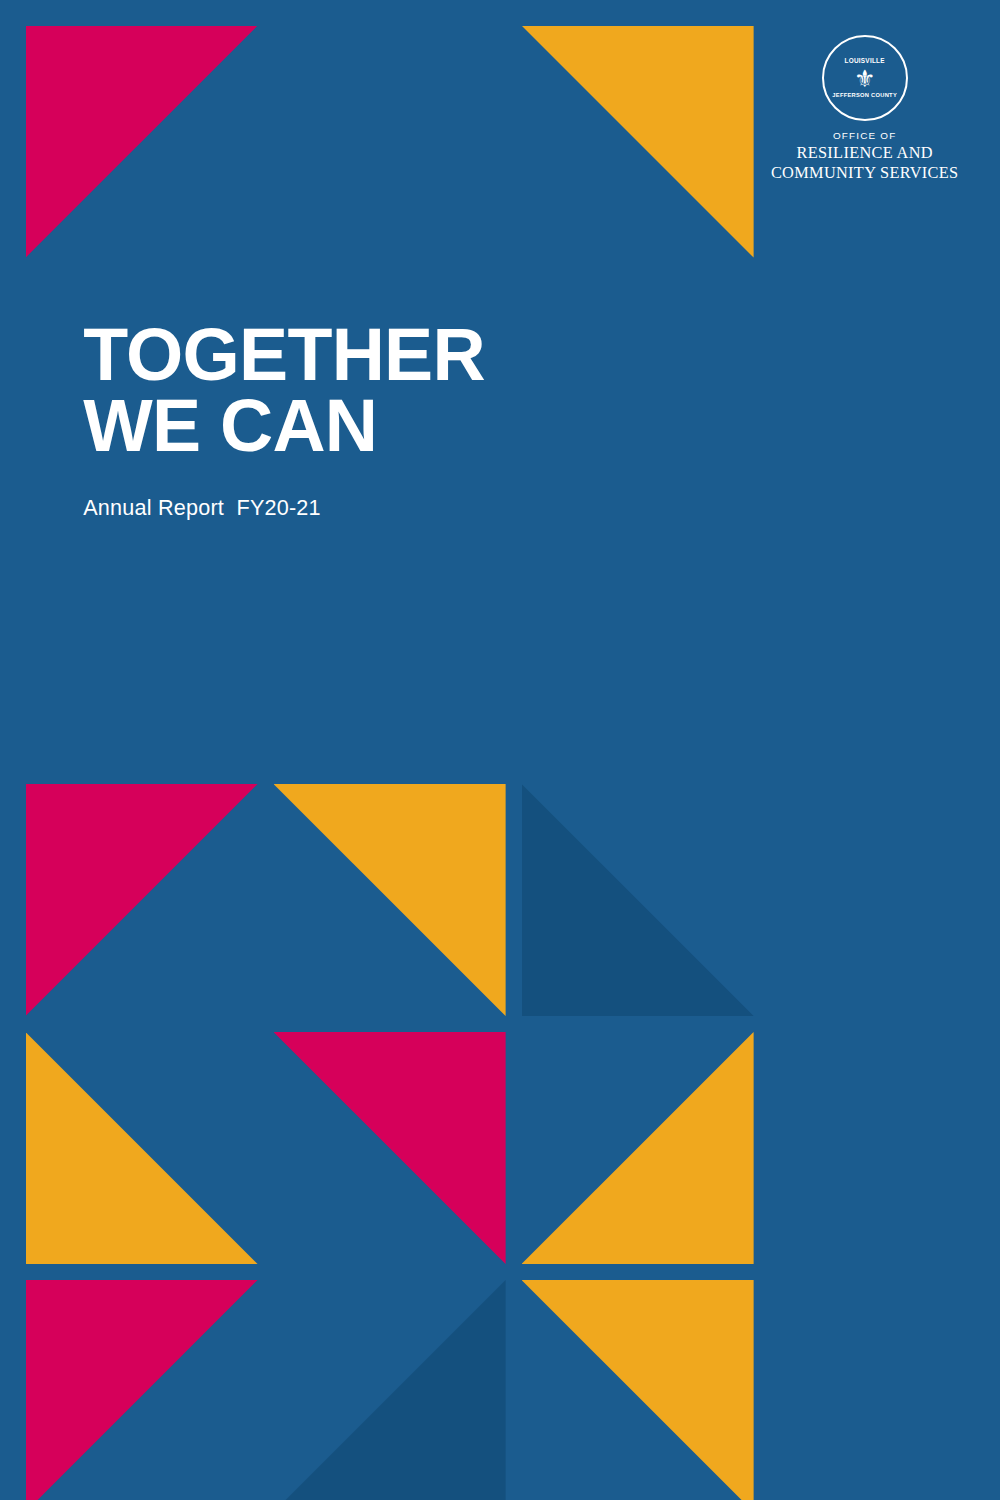Louisville ⚜ Jefferson County
Office of
Resilience and
Community Services
Together
We Can
Annual Report FY20-21
Cover of the Office of Resilience and Community Services Annual Report for fiscal year 2020–2021, titled “Together We Can.” The cover features a mosaic of photographs of community members, staff, and officials, interspersed with pink, gold, and navy triangles.